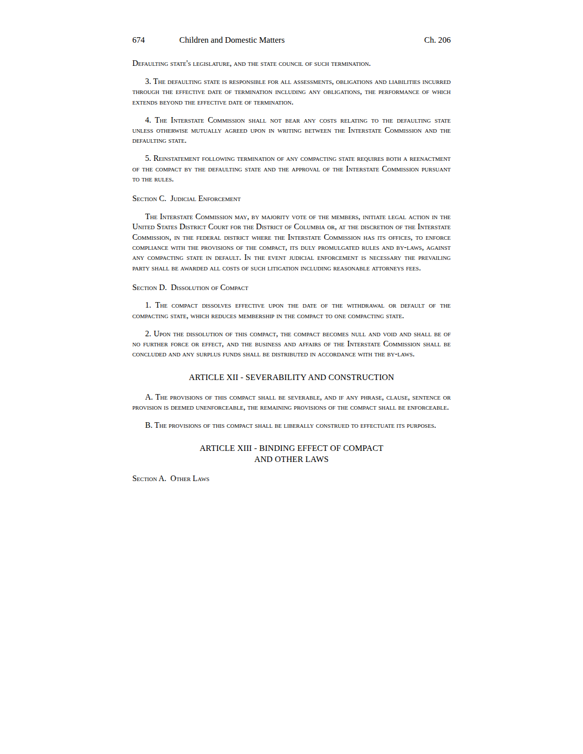674 Children and Domestic Matters Ch. 206
Defaulting state's legislature, and the state council of such termination.
3. The defaulting state is responsible for all assessments, obligations and liabilities incurred through the effective date of termination including any obligations, the performance of which extends beyond the effective date of termination.
4. The Interstate Commission shall not bear any costs relating to the defaulting state unless otherwise mutually agreed upon in writing between the Interstate Commission and the defaulting state.
5. Reinstatement following termination of any compacting state requires both a reenactment of the compact by the defaulting state and the approval of the Interstate Commission pursuant to the rules.
Section C. Judicial Enforcement
The Interstate Commission may, by majority vote of the members, initiate legal action in the United States District Court for the District of Columbia or, at the discretion of the Interstate Commission, in the federal district where the Interstate Commission has its offices, to enforce compliance with the provisions of the compact, its duly promulgated rules and by-laws, against any compacting state in default. In the event judicial enforcement is necessary the prevailing party shall be awarded all costs of such litigation including reasonable attorneys fees.
Section D. Dissolution of Compact
1. The compact dissolves effective upon the date of the withdrawal or default of the compacting state, which reduces membership in the compact to one compacting state.
2. Upon the dissolution of this compact, the compact becomes null and void and shall be of no further force or effect, and the business and affairs of the Interstate Commission shall be concluded and any surplus funds shall be distributed in accordance with the by-laws.
ARTICLE XII - SEVERABILITY AND CONSTRUCTION
A. The provisions of this compact shall be severable, and if any phrase, clause, sentence or provision is deemed unenforceable, the remaining provisions of the compact shall be enforceable.
B. The provisions of this compact shall be liberally construed to effectuate its purposes.
ARTICLE XIII - BINDING EFFECT OF COMPACTAND OTHER LAWS
Section A. Other Laws